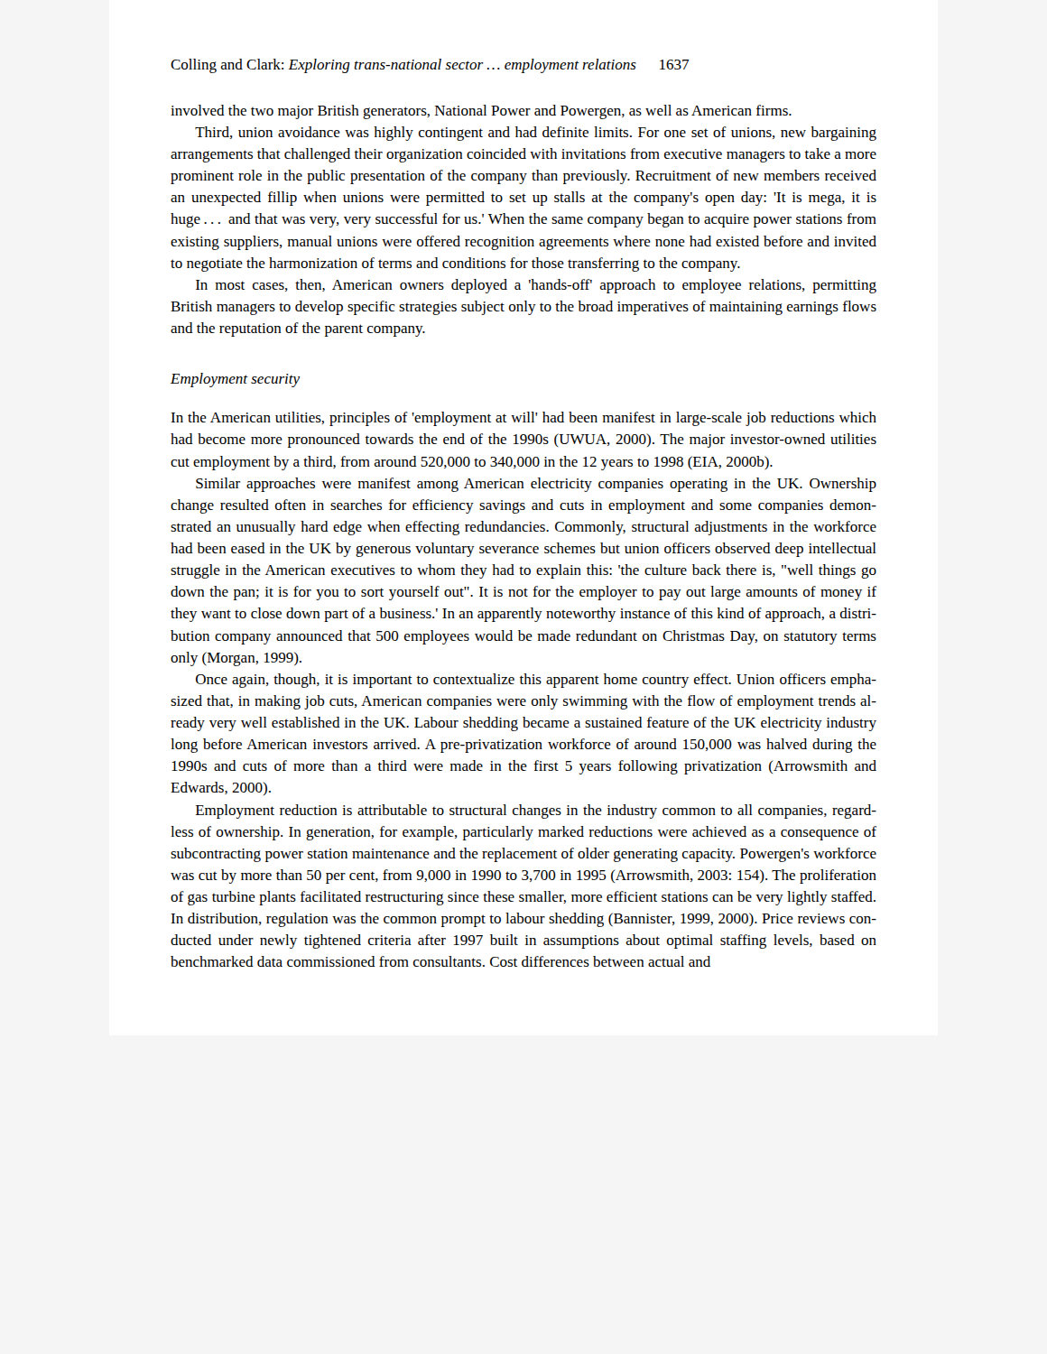Colling and Clark: Exploring trans-national sector … employment relations 1637
involved the two major British generators, National Power and Powergen, as well as American firms.
Third, union avoidance was highly contingent and had definite limits. For one set of unions, new bargaining arrangements that challenged their organization coincided with invitations from executive managers to take a more prominent role in the public presentation of the company than previously. Recruitment of new members received an unexpected fillip when unions were permitted to set up stalls at the company's open day: 'It is mega, it is huge . . .  and that was very, very successful for us.' When the same company began to acquire power stations from existing suppliers, manual unions were offered recognition agreements where none had existed before and invited to negotiate the harmonization of terms and conditions for those transferring to the company.
In most cases, then, American owners deployed a 'hands-off' approach to employee relations, permitting British managers to develop specific strategies subject only to the broad imperatives of maintaining earnings flows and the reputation of the parent company.
Employment security
In the American utilities, principles of 'employment at will' had been manifest in large-scale job reductions which had become more pronounced towards the end of the 1990s (UWUA, 2000). The major investor-owned utilities cut employment by a third, from around 520,000 to 340,000 in the 12 years to 1998 (EIA, 2000b).
Similar approaches were manifest among American electricity companies operating in the UK. Ownership change resulted often in searches for efficiency savings and cuts in employment and some companies demonstrated an unusually hard edge when effecting redundancies. Commonly, structural adjustments in the workforce had been eased in the UK by generous voluntary severance schemes but union officers observed deep intellectual struggle in the American executives to whom they had to explain this: 'the culture back there is, "well things go down the pan; it is for you to sort yourself out". It is not for the employer to pay out large amounts of money if they want to close down part of a business.' In an apparently noteworthy instance of this kind of approach, a distribution company announced that 500 employees would be made redundant on Christmas Day, on statutory terms only (Morgan, 1999).
Once again, though, it is important to contextualize this apparent home country effect. Union officers emphasized that, in making job cuts, American companies were only swimming with the flow of employment trends already very well established in the UK. Labour shedding became a sustained feature of the UK electricity industry long before American investors arrived. A pre-privatization workforce of around 150,000 was halved during the 1990s and cuts of more than a third were made in the first 5 years following privatization (Arrowsmith and Edwards, 2000).
Employment reduction is attributable to structural changes in the industry common to all companies, regardless of ownership. In generation, for example, particularly marked reductions were achieved as a consequence of subcontracting power station maintenance and the replacement of older generating capacity. Powergen's workforce was cut by more than 50 per cent, from 9,000 in 1990 to 3,700 in 1995 (Arrowsmith, 2003: 154). The proliferation of gas turbine plants facilitated restructuring since these smaller, more efficient stations can be very lightly staffed. In distribution, regulation was the common prompt to labour shedding (Bannister, 1999, 2000). Price reviews conducted under newly tightened criteria after 1997 built in assumptions about optimal staffing levels, based on benchmarked data commissioned from consultants. Cost differences between actual and